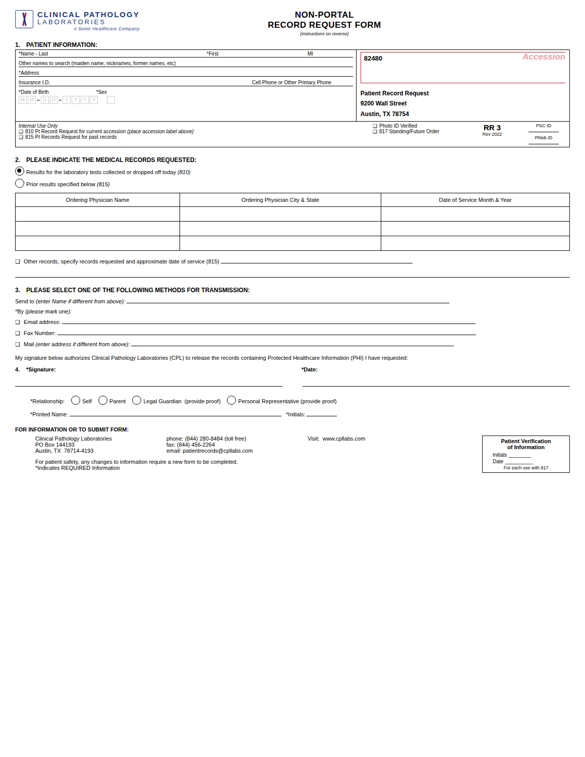CLINICAL PATHOLOGY
LABORATORIES
A Sonic Healthcare Company
NON-PORTAL
RECORD REQUEST FORM
(instructions on reverse)
1. PATIENT INFORMATION:
*Name - Last
*First
MI
Other names to search (maiden name, nicknames, former names, etc)
*Address
Insurance I.D.
Cell Phone or Other Primary Phone
*Date of Birth
*Sex
MM – DD – YYYY
Accession
82480
Patient Record Request
9200 Wall Street
Austin, TX 78754
Internal Use Only
❑810 Pt Record Request for current accession (place accession label above)
❑815 Pt Records Request for past records
❑Photo ID Verified
❑817 Standing/Future Order
RR 3
Rev 2022
PSC ID
Phleb ID
2. PLEASE INDICATE THE MEDICAL RECORDS REQUESTED:
Results for the laboratory tests collected or dropped off today (810)
Prior results specified below (815)
| Ordering Physician Name | Ordering Physician City & State | Date of Service Month & Year |
| --- | --- | --- |
❑ Other records, specify records requested and approximate date of service (815)
3. PLEASE SELECT ONE OF THE FOLLOWING METHODS FOR TRANSMISSION:
Send to (enter Name if different from above):
*By (please mark one):
❑ Email address:
❑ Fax Number:
❑ Mail (enter address if different from above):
My signature below authorizes Clinical Pathology Laboratories (CPL) to release the records containing Protected Healthcare Information (PHI) I have requested:
4.*Signature:
*Date:
*Relationship: Self Parent Legal Guardian (provide proof) Personal Representative (provide proof)
*Printed Name: *Initials:
FOR INFORMATION OR TO SUBMIT FORM:
Clinical Pathology Laboratories
PO Box 144193
Austin, TX 78714-4193
phone: (844) 280-8484 (toll free)
fax: (844) 456-2264
email: patientrecords@cpllabs.com
Visit: www.cpllabs.com
For patient safety, any changes to information require a new form to be completed.
*Indicates REQUIRED Information
Patient Verification
of Information
Initials ________
Date __________
For each use with 817